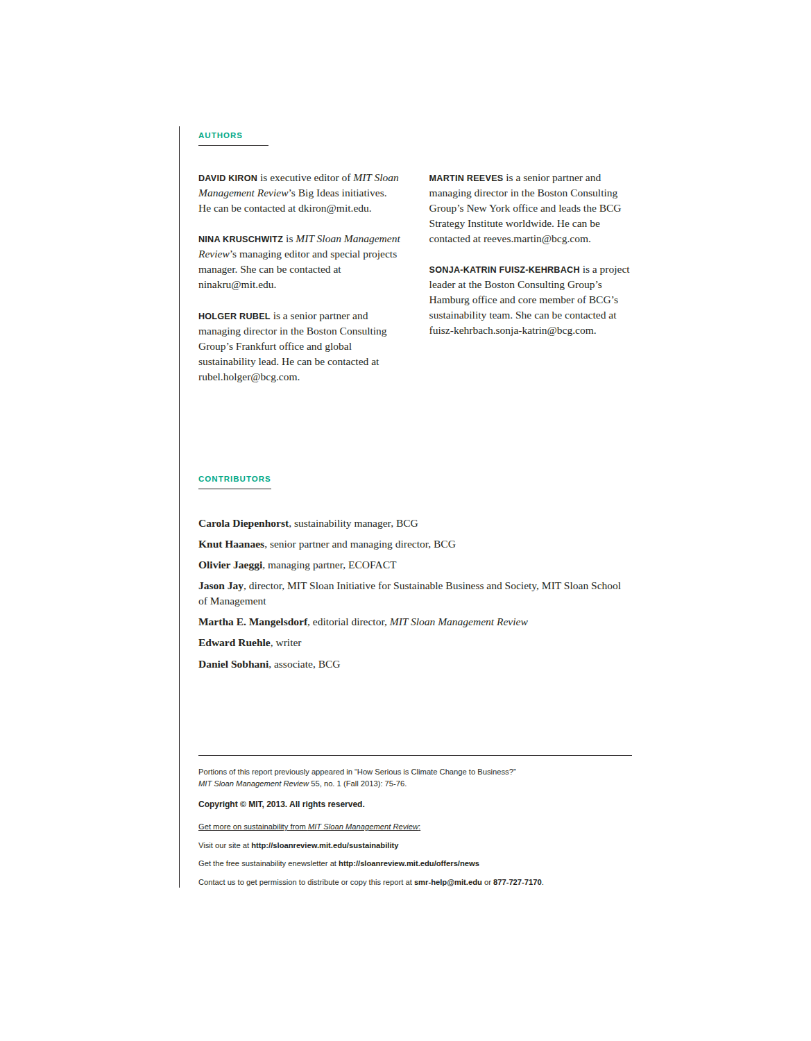AUTHORS
DAVID KIRON is executive editor of MIT Sloan Management Review’s Big Ideas initiatives. He can be contacted at dkiron@mit.edu.
NINA KRUSCHWITZ is MIT Sloan Management Review’s managing editor and special projects manager. She can be contacted at ninakru@mit.edu.
HOLGER RUBEL is a senior partner and managing director in the Boston Consulting Group’s Frankfurt office and global sustainability lead. He can be contacted at rubel.holger@bcg.com.
MARTIN REEVES is a senior partner and managing director in the Boston Consulting Group’s New York office and leads the BCG Strategy Institute worldwide. He can be contacted at reeves.martin@bcg.com.
SONJA-KATRIN FUISZ-KEHRBACH is a project leader at the Boston Consulting Group’s Hamburg office and core member of BCG’s sustainability team. She can be contacted at fuisz-kehrbach.sonja-katrin@bcg.com.
CONTRIBUTORS
Carola Diepenhorst, sustainability manager, BCG
Knut Haanaes, senior partner and managing director, BCG
Olivier Jaeggi, managing partner, ECOFACT
Jason Jay, director, MIT Sloan Initiative for Sustainable Business and Society, MIT Sloan School of Management
Martha E. Mangelsdorf, editorial director, MIT Sloan Management Review
Edward Ruehle, writer
Daniel Sobhani, associate, BCG
Portions of this report previously appeared in “How Serious is Climate Change to Business?”
MIT Sloan Management Review 55, no. 1 (Fall 2013): 75-76.
Copyright © MIT, 2013. All rights reserved.
Get more on sustainability from MIT Sloan Management Review:
Visit our site at http://sloanreview.mit.edu/sustainability
Get the free sustainability enewsletter at http://sloanreview.mit.edu/offers/news
Contact us to get permission to distribute or copy this report at smr-help@mit.edu or 877-727-7170.